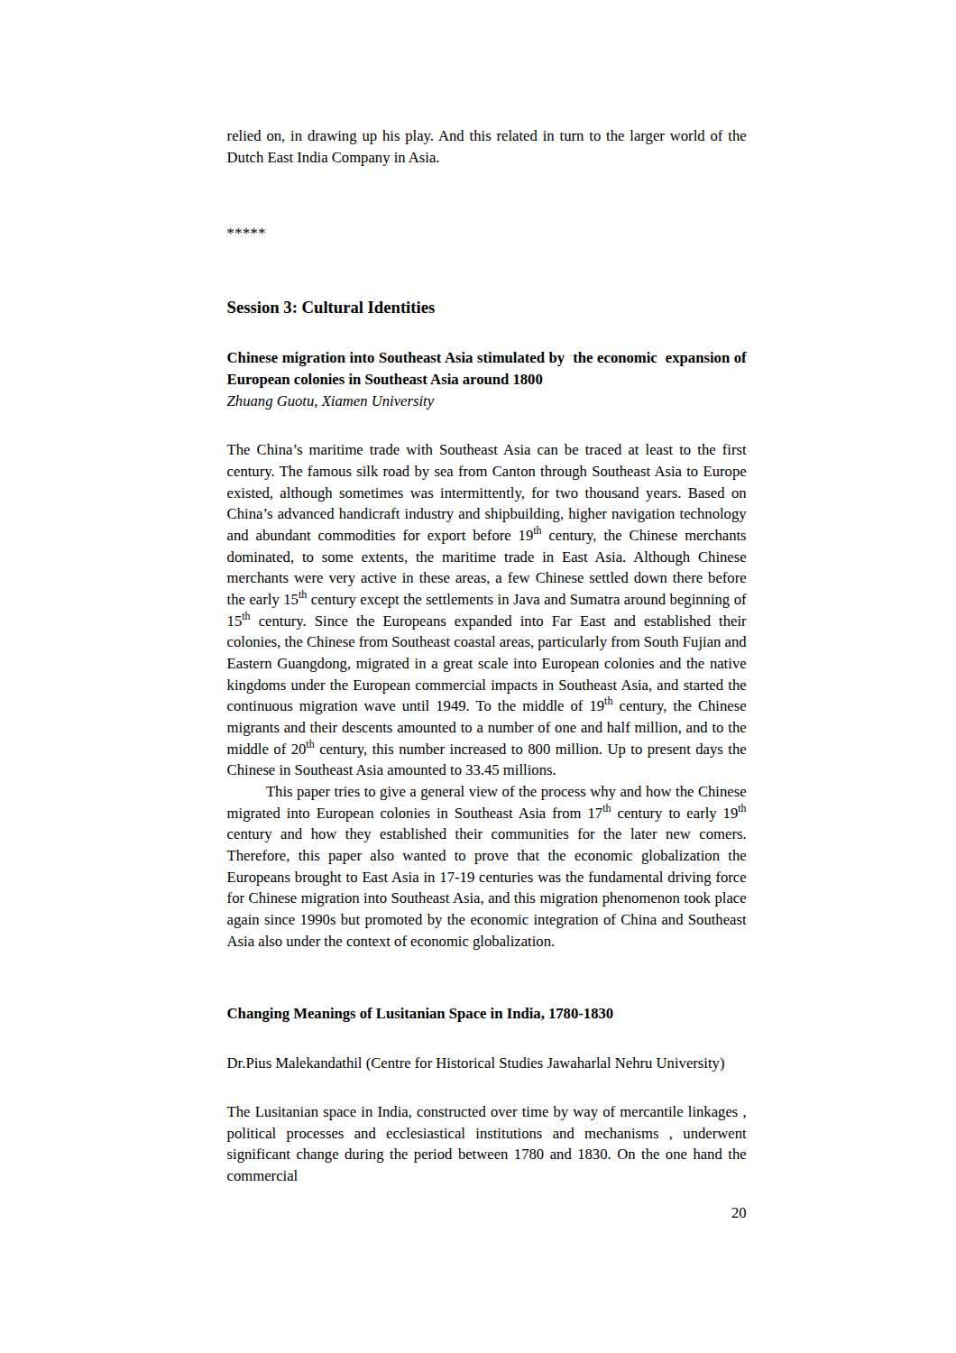relied on, in drawing up his play. And this related in turn to the larger world of the Dutch East India Company in Asia.
*****
Session 3: Cultural Identities
Chinese migration into Southeast Asia stimulated by the economic expansion of European colonies in Southeast Asia around 1800
Zhuang Guotu, Xiamen University
The China’s maritime trade with Southeast Asia can be traced at least to the first century. The famous silk road by sea from Canton through Southeast Asia to Europe existed, although sometimes was intermittently, for two thousand years. Based on China’s advanced handicraft industry and shipbuilding, higher navigation technology and abundant commodities for export before 19th century, the Chinese merchants dominated, to some extents, the maritime trade in East Asia. Although Chinese merchants were very active in these areas, a few Chinese settled down there before the early 15th century except the settlements in Java and Sumatra around beginning of 15th century. Since the Europeans expanded into Far East and established their colonies, the Chinese from Southeast coastal areas, particularly from South Fujian and Eastern Guangdong, migrated in a great scale into European colonies and the native kingdoms under the European commercial impacts in Southeast Asia, and started the continuous migration wave until 1949. To the middle of 19th century, the Chinese migrants and their descents amounted to a number of one and half million, and to the middle of 20th century, this number increased to 800 million. Up to present days the Chinese in Southeast Asia amounted to 33.45 millions.
This paper tries to give a general view of the process why and how the Chinese migrated into European colonies in Southeast Asia from 17th century to early 19th century and how they established their communities for the later new comers. Therefore, this paper also wanted to prove that the economic globalization the Europeans brought to East Asia in 17-19 centuries was the fundamental driving force for Chinese migration into Southeast Asia, and this migration phenomenon took place again since 1990s but promoted by the economic integration of China and Southeast Asia also under the context of economic globalization.
Changing Meanings of Lusitanian Space in India, 1780-1830
Dr.Pius Malekandathil (Centre for Historical Studies Jawaharlal Nehru University)
The Lusitanian space in India, constructed over time by way of mercantile linkages , political processes and ecclesiastical institutions and mechanisms , underwent significant change during the period between 1780 and 1830. On the one hand the commercial
20